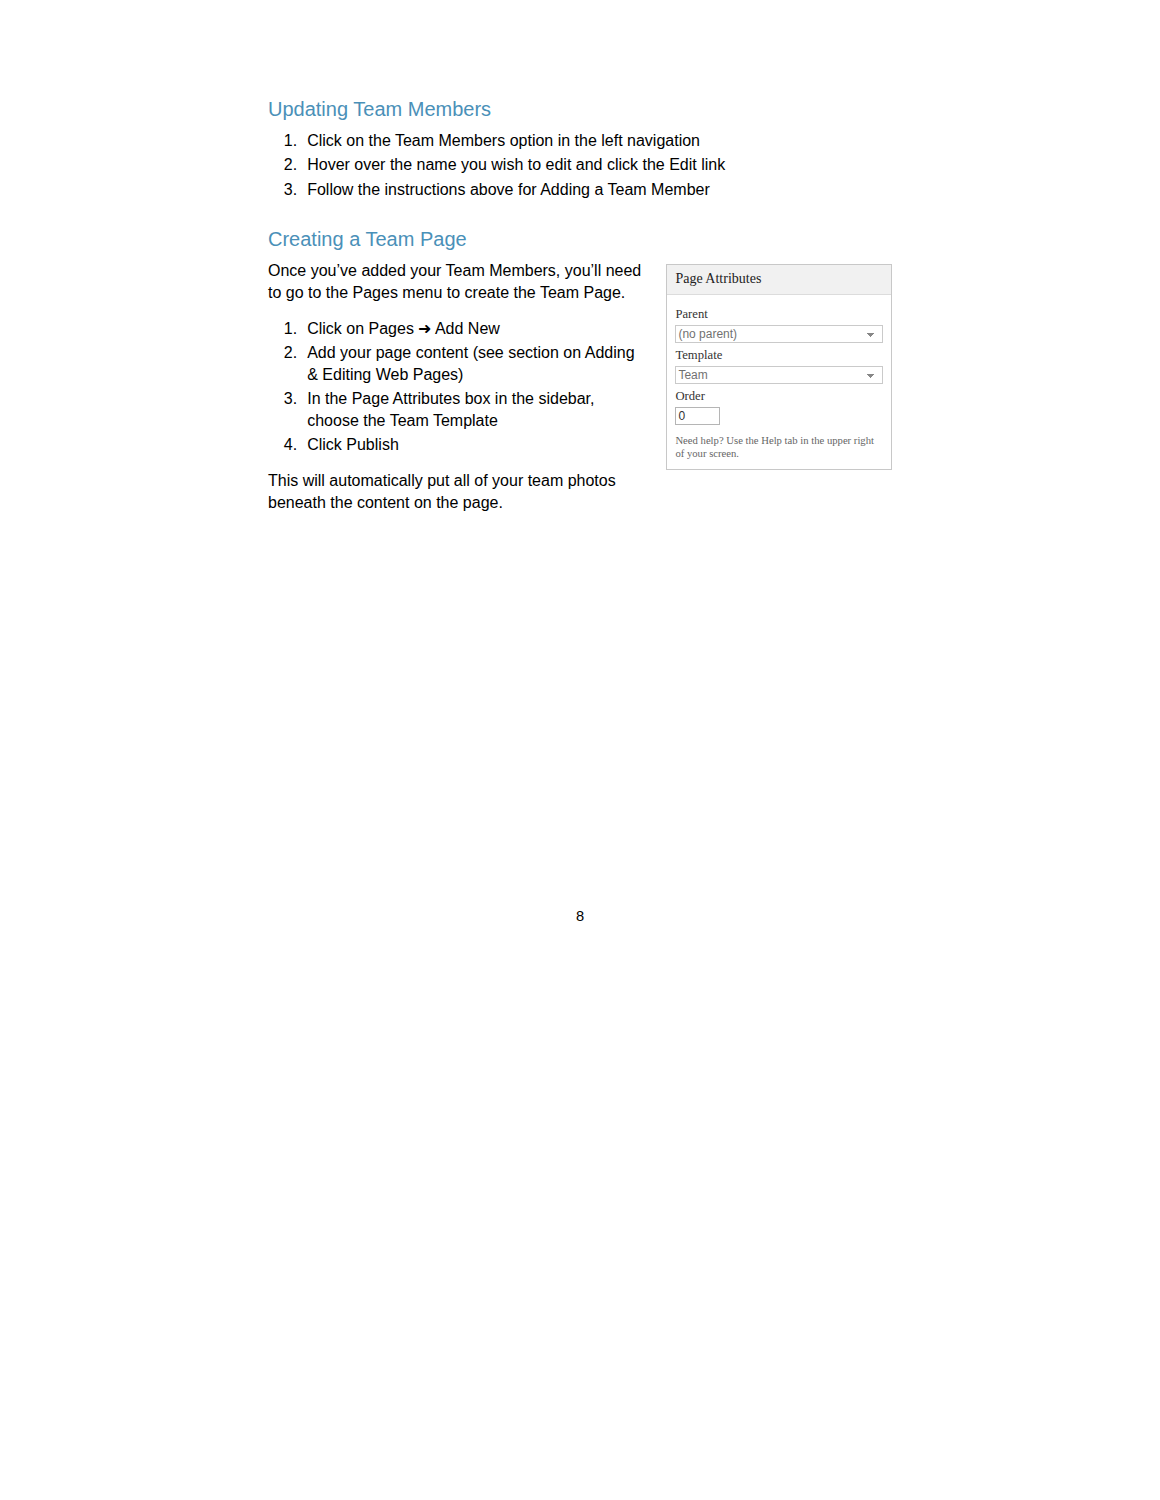Updating Team Members
Click on the Team Members option in the left navigation
Hover over the name you wish to edit and click the Edit link
Follow the instructions above for Adding a Team Member
Creating a Team Page
Once you’ve added your Team Members, you’ll need to go to the Pages menu to create the Team Page.
Click on Pages ➜ Add New
Add your page content (see section on Adding & Editing Web Pages)
In the Page Attributes box in the sidebar, choose the Team Template
Click Publish
This will automatically put all of your team photos beneath the content on the page.
Page Attributes
Parent (no parent) Template Team Order
Need help? Use the Help tab in the upper right of your screen.
8